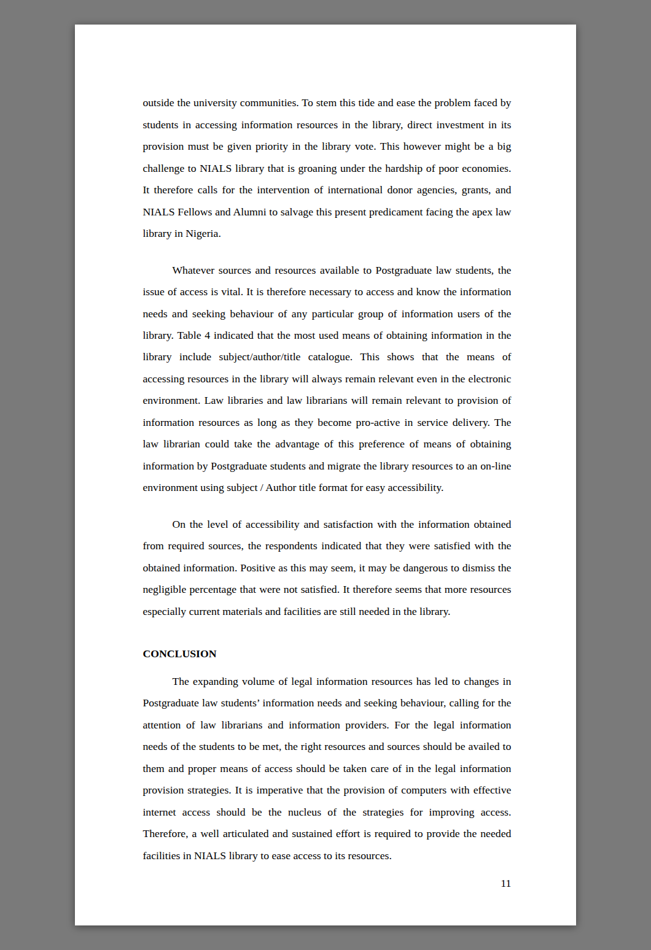outside the university communities. To stem this tide and ease the problem faced by students in accessing information resources in the library, direct investment in its provision must be given priority in the library vote. This however might be a big challenge to NIALS library that is groaning under the hardship of poor economies. It therefore calls for the intervention of international donor agencies, grants, and NIALS Fellows and Alumni to salvage this present predicament facing the apex law library in Nigeria.
Whatever sources and resources available to Postgraduate law students, the issue of access is vital. It is therefore necessary to access and know the information needs and seeking behaviour of any particular group of information users of the library. Table 4 indicated that the most used means of obtaining information in the library include subject/author/title catalogue. This shows that the means of accessing resources in the library will always remain relevant even in the electronic environment. Law libraries and law librarians will remain relevant to provision of information resources as long as they become pro-active in service delivery. The law librarian could take the advantage of this preference of means of obtaining information by Postgraduate students and migrate the library resources to an on-line environment using subject / Author title format for easy accessibility.
On the level of accessibility and satisfaction with the information obtained from required sources, the respondents indicated that they were satisfied with the obtained information. Positive as this may seem, it may be dangerous to dismiss the negligible percentage that were not satisfied. It therefore seems that more resources especially current materials and facilities are still needed in the library.
Conclusion
The expanding volume of legal information resources has led to changes in Postgraduate law students’ information needs and seeking behaviour, calling for the attention of law librarians and information providers. For the legal information needs of the students to be met, the right resources and sources should be availed to them and proper means of access should be taken care of in the legal information provision strategies. It is imperative that the provision of computers with effective internet access should be the nucleus of the strategies for improving access. Therefore, a well articulated and sustained effort is required to provide the needed facilities in NIALS library to ease access to its resources.
11